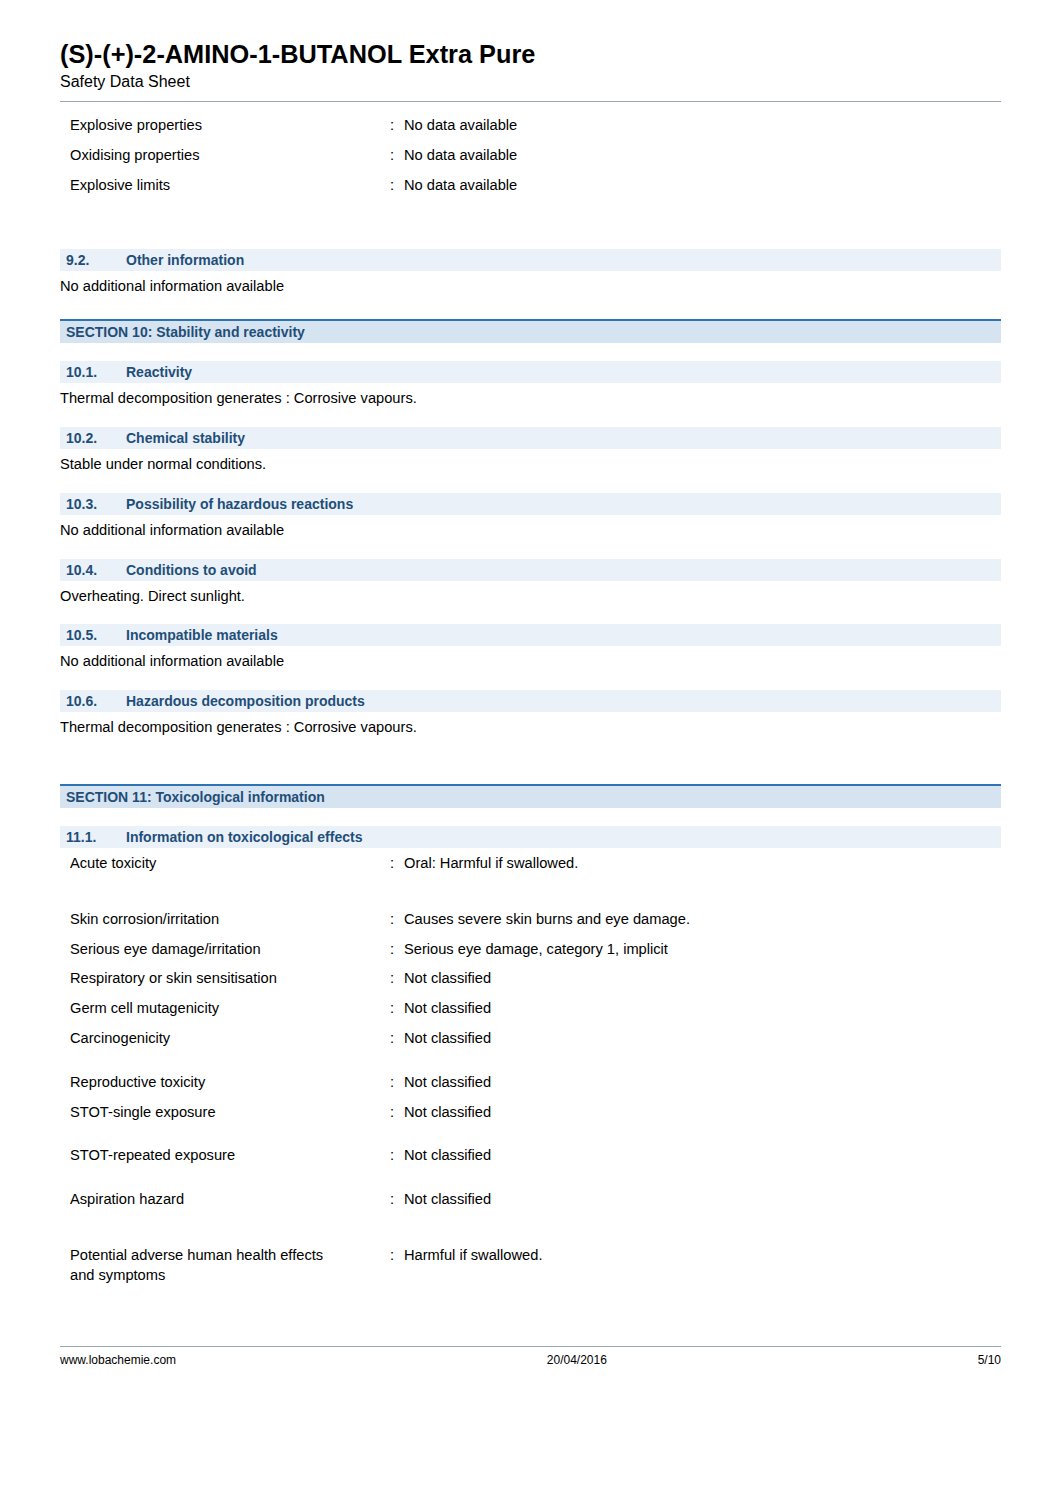(S)-(+)-2-AMINO-1-BUTANOL Extra Pure
Safety Data Sheet
Explosive properties
:
No data available
Oxidising properties
:
No data available
Explosive limits
:
No data available
9.2. Other information
No additional information available
SECTION 10: Stability and reactivity
10.1. Reactivity
Thermal decomposition generates : Corrosive vapours.
10.2. Chemical stability
Stable under normal conditions.
10.3. Possibility of hazardous reactions
No additional information available
10.4. Conditions to avoid
Overheating. Direct sunlight.
10.5. Incompatible materials
No additional information available
10.6. Hazardous decomposition products
Thermal decomposition generates : Corrosive vapours.
SECTION 11: Toxicological information
11.1. Information on toxicological effects
Acute toxicity
:
Oral: Harmful if swallowed.
Skin corrosion/irritation
:
Causes severe skin burns and eye damage.
Serious eye damage/irritation
:
Serious eye damage, category 1, implicit
Respiratory or skin sensitisation
:
Not classified
Germ cell mutagenicity
:
Not classified
Carcinogenicity
:
Not classified
Reproductive toxicity
:
Not classified
STOT-single exposure
:
Not classified
STOT-repeated exposure
:
Not classified
Aspiration hazard
:
Not classified
Potential adverse human health effects
and symptoms
:
Harmful if swallowed.
www.lobachemie.com
20/04/2016
5/10